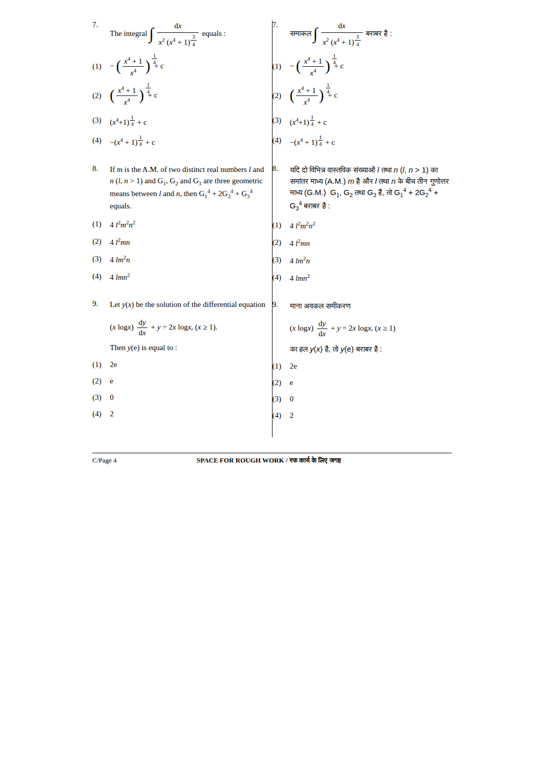| 7. The integral ∫ d x x 2 ( x 4 + 1) 3 4 equals : (1) − ( x 4 + 1 x 4 ) 1 4 + c (2) ( x 4 + 1 x 4 ) 1 4 + c (3) ( x 4 +1) 1 4 + c (4) −( x 4 + 1) 1 4 + c 8. If m is the A.M. of two distinct real numbers l and n ( l , n > 1) and G 1 , G 2 and G 3 are three geometric means between l and n , then G 1 4 + 2G 2 4 + G 3 4 equals. (1) 4 l 2 m 2 n 2 (2) 4 l 2 mn (3) 4 lm 2 n (4) 4 lmn 2 9. Let y ( x ) be the solution of the differential equation ( x log x ) d y d x + y = 2 x log x , ( x ≥ 1). Then y (e) is equal to : (1) 2e (2) e (3) 0 (4) 2 | 7. समाकल ∫ d x x 2 ( x 4 + 1) 3 4 बराबर है : (1) − ( x 4 + 1 x 4 ) 1 4 + c (2) ( x 4 + 1 x 4 ) 1 4 + c (3) ( x 4 +1) 1 4 + c (4) −( x 4 + 1) 1 4 + c 8. यदि दो विभिन्न वास्तविक संख्याओं l तथा n ( l , n > 1) का समांतर माध्य (A.M.) m है और l तथा n के बीच तीन गुणोत्तर माध्य (G.M.) G 1 , G 2 तथा G 3 हैं, तो G 1 4 + 2G 2 4 + G 3 4 बराबर है : (1) 4 l 2 m 2 n 2 (2) 4 l 2 mn (3) 4 lm 2 n (4) 4 lmn 2 9. माना अवकल समीकरण ( x log x ) d y d x + y = 2 x log x , ( x ≥ 1) का हल y ( x ) है, तो y (e) बराबर है : (1) 2e (2) e (3) 0 (4) 2 |
C/Page 4 SPACE FOR ROUGH WORK / रफ कार्य के लिए जगह